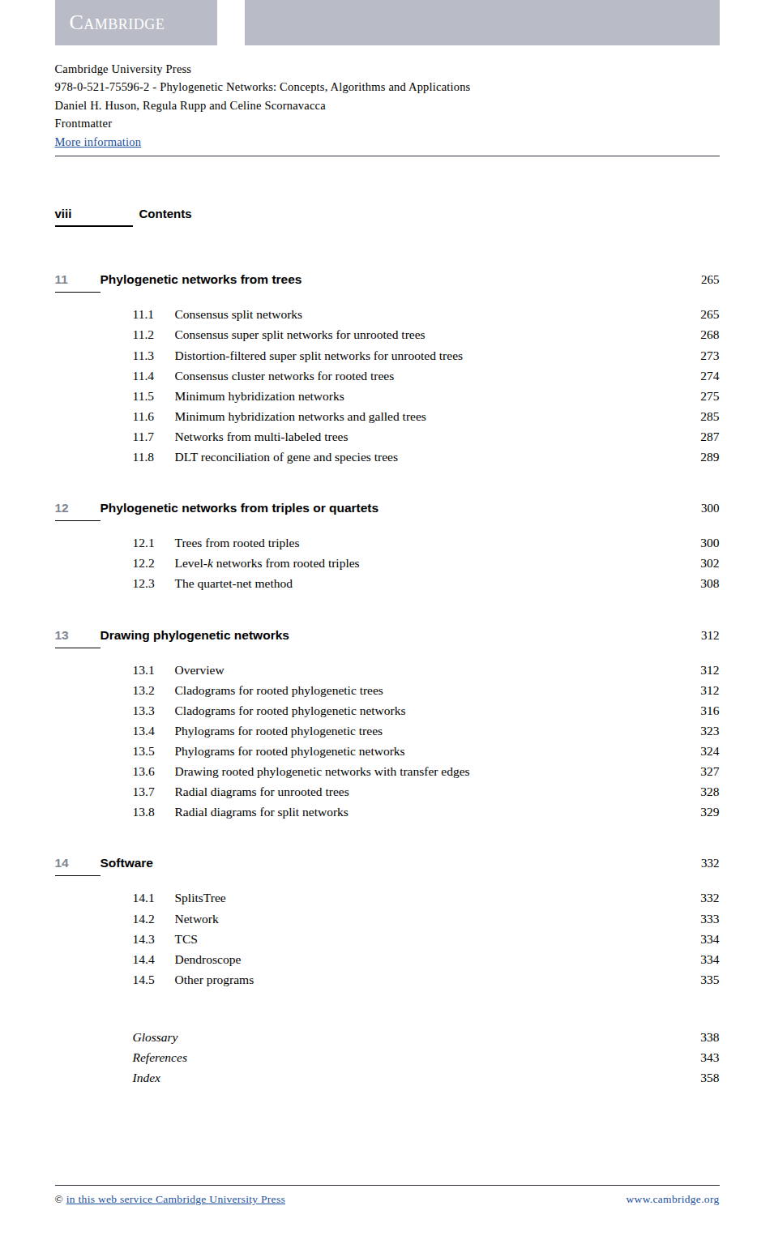Cambridge
Cambridge University Press
978-0-521-75596-2 - Phylogenetic Networks: Concepts, Algorithms and Applications
Daniel H. Huson, Regula Rupp and Celine Scornavacca
Frontmatter
More information
viii
Contents
11
Phylogenetic networks from trees
265
11.1 Consensus split networks 265
11.2 Consensus super split networks for unrooted trees 268
11.3 Distortion-filtered super split networks for unrooted trees 273
11.4 Consensus cluster networks for rooted trees 274
11.5 Minimum hybridization networks 275
11.6 Minimum hybridization networks and galled trees 285
11.7 Networks from multi-labeled trees 287
11.8 DLT reconciliation of gene and species trees 289
12
Phylogenetic networks from triples or quartets
300
12.1 Trees from rooted triples 300
12.2 Level-k networks from rooted triples 302
12.3 The quartet-net method 308
13
Drawing phylogenetic networks
312
13.1 Overview 312
13.2 Cladograms for rooted phylogenetic trees 312
13.3 Cladograms for rooted phylogenetic networks 316
13.4 Phylograms for rooted phylogenetic trees 323
13.5 Phylograms for rooted phylogenetic networks 324
13.6 Drawing rooted phylogenetic networks with transfer edges 327
13.7 Radial diagrams for unrooted trees 328
13.8 Radial diagrams for split networks 329
14
Software
332
14.1 SplitsTree 332
14.2 Network 333
14.3 TCS 334
14.4 Dendroscope 334
14.5 Other programs 335
Glossary 338
References 343
Index 358
© in this web service Cambridge University Press
www.cambridge.org